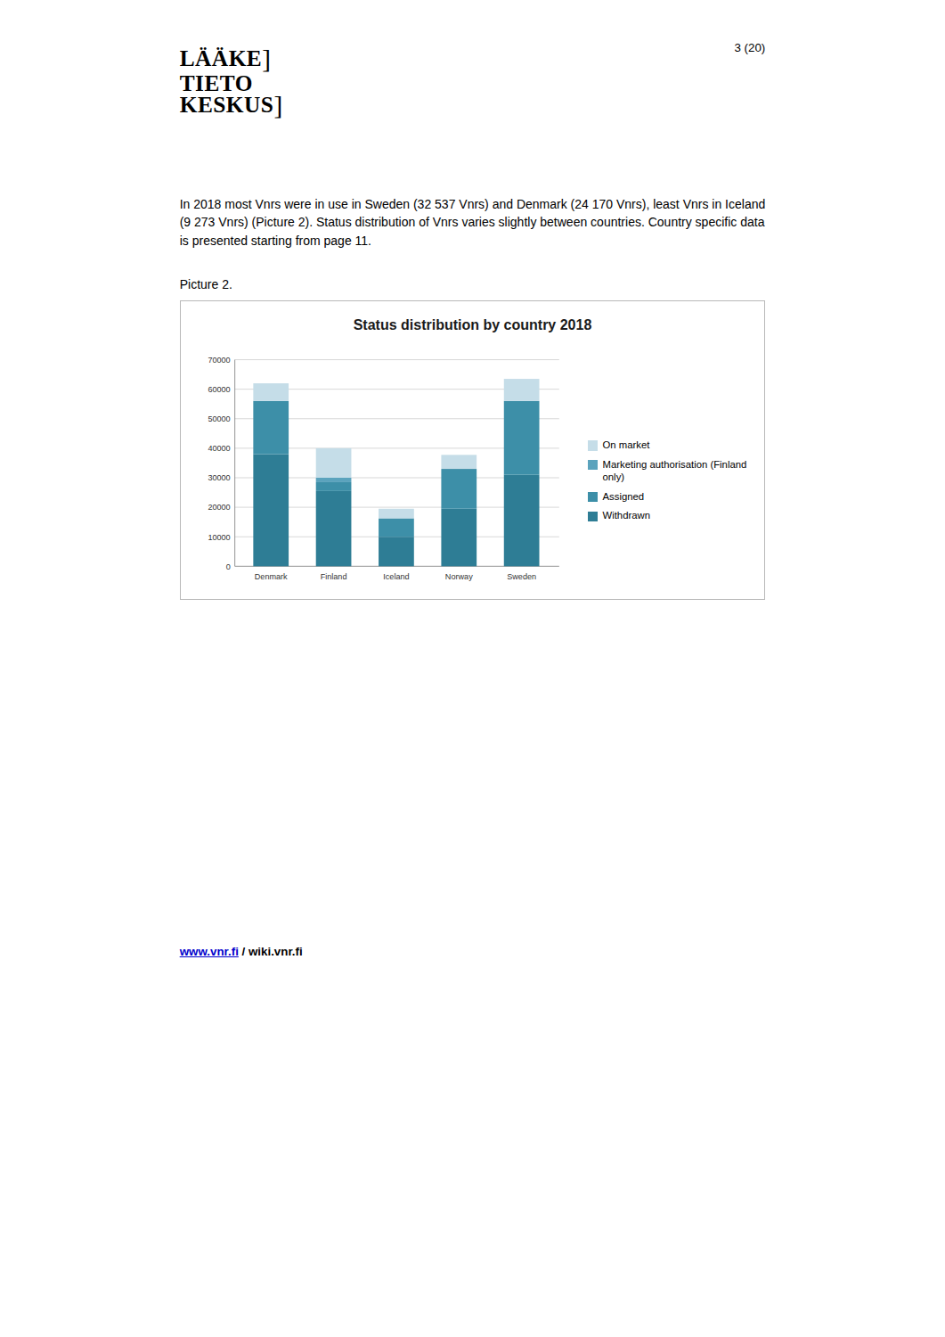3 (20)
LÄÄKE] TIETO KESKUS]
In 2018 most Vnrs were in use in Sweden (32 537 Vnrs) and Denmark (24 170 Vnrs), least Vnrs in Iceland (9 273 Vnrs) (Picture 2). Status distribution of Vnrs varies slightly between countries. Country specific data is presented starting from page 11.
Picture 2.
Status distribution by country 2018
70000 60000 50000 40000 30000 20000 10000 0 Denmark Finland Iceland Norway Sweden
On market
Marketing authorisation (Finland only)
Assigned
Withdrawn
www.vnr.fi / wiki.vnr.fi